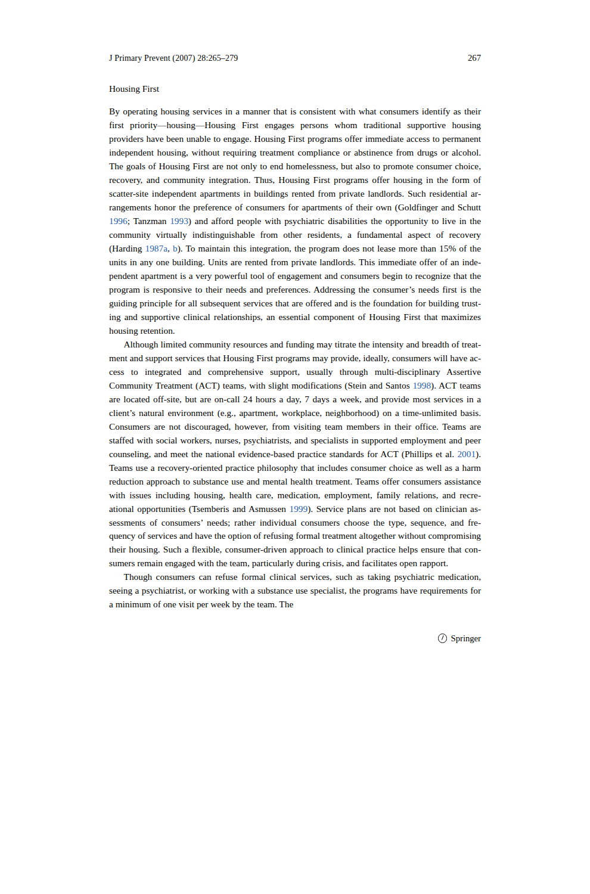J Primary Prevent (2007) 28:265–279 267
Housing First
By operating housing services in a manner that is consistent with what consumers identify as their first priority—housing—Housing First engages persons whom traditional supportive housing providers have been unable to engage. Housing First programs offer immediate access to permanent independent housing, without requiring treatment compliance or abstinence from drugs or alcohol. The goals of Housing First are not only to end homelessness, but also to promote consumer choice, recovery, and community integration. Thus, Housing First programs offer housing in the form of scatter-site independent apartments in buildings rented from private landlords. Such residential arrangements honor the preference of consumers for apartments of their own (Goldfinger and Schutt 1996; Tanzman 1993) and afford people with psychiatric disabilities the opportunity to live in the community virtually indistinguishable from other residents, a fundamental aspect of recovery (Harding 1987a, b). To maintain this integration, the program does not lease more than 15% of the units in any one building. Units are rented from private landlords. This immediate offer of an independent apartment is a very powerful tool of engagement and consumers begin to recognize that the program is responsive to their needs and preferences. Addressing the consumer’s needs first is the guiding principle for all subsequent services that are offered and is the foundation for building trusting and supportive clinical relationships, an essential component of Housing First that maximizes housing retention.
Although limited community resources and funding may titrate the intensity and breadth of treatment and support services that Housing First programs may provide, ideally, consumers will have access to integrated and comprehensive support, usually through multi-disciplinary Assertive Community Treatment (ACT) teams, with slight modifications (Stein and Santos 1998). ACT teams are located off-site, but are on-call 24 hours a day, 7 days a week, and provide most services in a client’s natural environment (e.g., apartment, workplace, neighborhood) on a time-unlimited basis. Consumers are not discouraged, however, from visiting team members in their office. Teams are staffed with social workers, nurses, psychiatrists, and specialists in supported employment and peer counseling, and meet the national evidence-based practice standards for ACT (Phillips et al. 2001). Teams use a recovery-oriented practice philosophy that includes consumer choice as well as a harm reduction approach to substance use and mental health treatment. Teams offer consumers assistance with issues including housing, health care, medication, employment, family relations, and recreational opportunities (Tsemberis and Asmussen 1999). Service plans are not based on clinician assessments of consumers’ needs; rather individual consumers choose the type, sequence, and frequency of services and have the option of refusing formal treatment altogether without compromising their housing. Such a flexible, consumer-driven approach to clinical practice helps ensure that consumers remain engaged with the team, particularly during crisis, and facilitates open rapport.
Though consumers can refuse formal clinical services, such as taking psychiatric medication, seeing a psychiatrist, or working with a substance use specialist, the programs have requirements for a minimum of one visit per week by the team. The
Springer